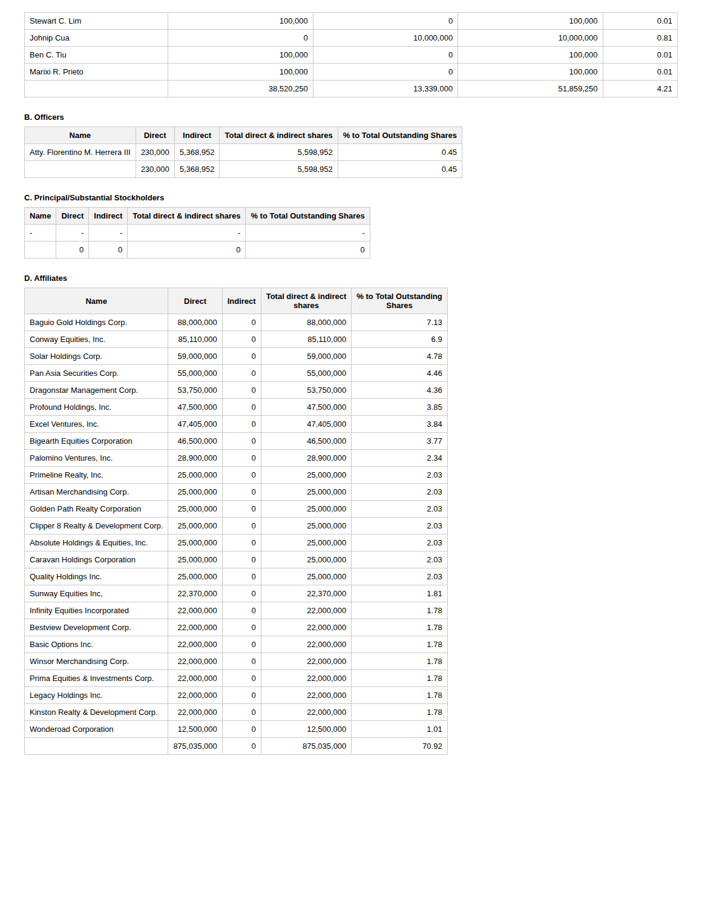| Stewart C. Lim | 100,000 | 0 | 100,000 | 0.01 |
| Johnip Cua | 0 | 10,000,000 | 10,000,000 | 0.81 |
| Ben C. Tiu | 100,000 | 0 | 100,000 | 0.01 |
| Marixi R. Prieto | 100,000 | 0 | 100,000 | 0.01 |
| | 38,520,250 | 13,339,000 | 51,859,250 | 4.21 |
B. Officers
| Name | Direct | Indirect | Total direct & indirect shares | % to Total Outstanding Shares |
| --- | --- | --- | --- | --- |
| Atty. Florentino M. Herrera III | 230,000 | 5,368,952 | 5,598,952 | 0.45 |
| | 230,000 | 5,368,952 | 5,598,952 | 0.45 |
C. Principal/Substantial Stockholders
| Name | Direct | Indirect | Total direct & indirect shares | % to Total Outstanding Shares |
| --- | --- | --- | --- | --- |
| - | - | - | - | - |
| | 0 | 0 | 0 | 0 |
D. Affiliates
| Name | Direct | Indirect | Total direct & indirect shares | % to Total Outstanding Shares |
| --- | --- | --- | --- | --- |
| Baguio Gold Holdings Corp. | 88,000,000 | 0 | 88,000,000 | 7.13 |
| Conway Equities, Inc. | 85,110,000 | 0 | 85,110,000 | 6.9 |
| Solar Holdings Corp. | 59,000,000 | 0 | 59,000,000 | 4.78 |
| Pan Asia Securities Corp. | 55,000,000 | 0 | 55,000,000 | 4.46 |
| Dragonstar Management Corp. | 53,750,000 | 0 | 53,750,000 | 4.36 |
| Profound Holdings, Inc. | 47,500,000 | 0 | 47,500,000 | 3.85 |
| Excel Ventures, Inc. | 47,405,000 | 0 | 47,405,000 | 3.84 |
| Bigearth Equities Corporation | 46,500,000 | 0 | 46,500,000 | 3.77 |
| Palomino Ventures, Inc. | 28,900,000 | 0 | 28,900,000 | 2.34 |
| Primeline Realty, Inc. | 25,000,000 | 0 | 25,000,000 | 2.03 |
| Artisan Merchandising Corp. | 25,000,000 | 0 | 25,000,000 | 2.03 |
| Golden Path Realty Corporation | 25,000,000 | 0 | 25,000,000 | 2.03 |
| Clipper 8 Realty & Development Corp. | 25,000,000 | 0 | 25,000,000 | 2.03 |
| Absolute Holdings & Equities, Inc. | 25,000,000 | 0 | 25,000,000 | 2.03 |
| Caravan Holdings Corporation | 25,000,000 | 0 | 25,000,000 | 2.03 |
| Quality Holdings Inc. | 25,000,000 | 0 | 25,000,000 | 2.03 |
| Sunway Equities Inc, | 22,370,000 | 0 | 22,370,000 | 1.81 |
| Infinity Equities Incorporated | 22,000,000 | 0 | 22,000,000 | 1.78 |
| Bestview Development Corp. | 22,000,000 | 0 | 22,000,000 | 1.78 |
| Basic Options Inc. | 22,000,000 | 0 | 22,000,000 | 1.78 |
| Winsor Merchandising Corp. | 22,000,000 | 0 | 22,000,000 | 1.78 |
| Prima Equities & Investments Corp. | 22,000,000 | 0 | 22,000,000 | 1.78 |
| Legacy Holdings Inc. | 22,000,000 | 0 | 22,000,000 | 1.78 |
| Kinston Realty & Development Corp. | 22,000,000 | 0 | 22,000,000 | 1.78 |
| Wonderoad Corporation | 12,500,000 | 0 | 12,500,000 | 1.01 |
| | 875,035,000 | 0 | 875,035,000 | 70.92 |